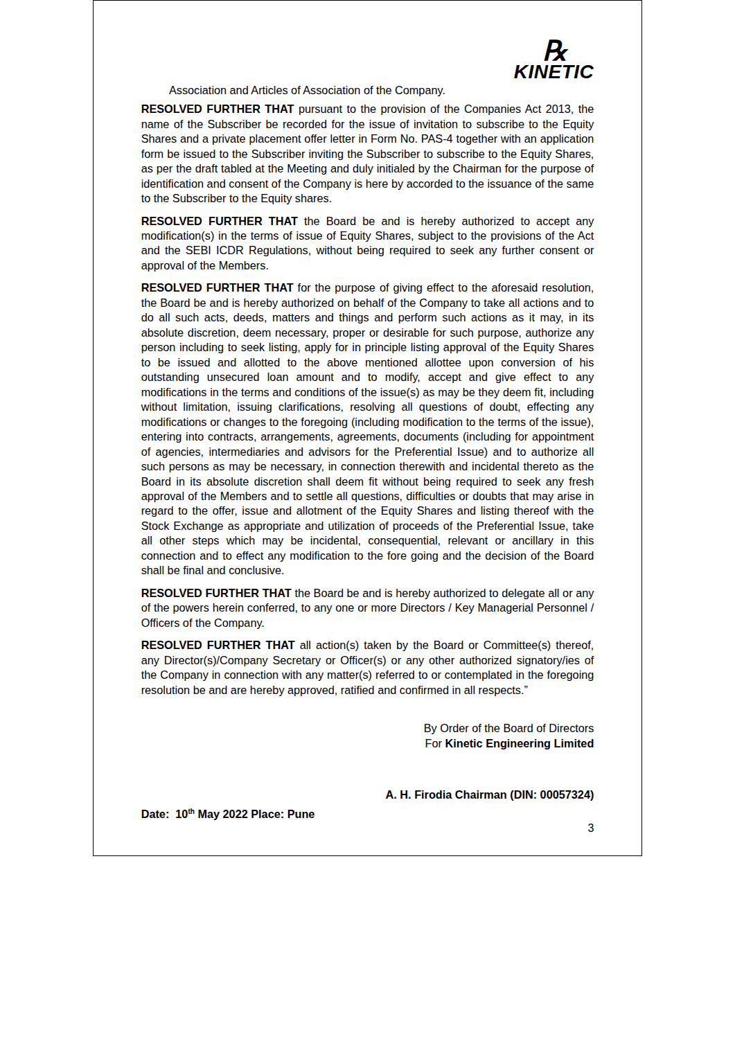℞ KINETIC
Association and Articles of Association of the Company.
RESOLVED FURTHER THAT pursuant to the provision of the Companies Act 2013, the name of the Subscriber be recorded for the issue of invitation to subscribe to the Equity Shares and a private placement offer letter in Form No. PAS-4 together with an application form be issued to the Subscriber inviting the Subscriber to subscribe to the Equity Shares, as per the draft tabled at the Meeting and duly initialed by the Chairman for the purpose of identification and consent of the Company is here by accorded to the issuance of the same to the Subscriber to the Equity shares.
RESOLVED FURTHER THAT the Board be and is hereby authorized to accept any modification(s) in the terms of issue of Equity Shares, subject to the provisions of the Act and the SEBI ICDR Regulations, without being required to seek any further consent or approval of the Members.
RESOLVED FURTHER THAT for the purpose of giving effect to the aforesaid resolution, the Board be and is hereby authorized on behalf of the Company to take all actions and to do all such acts, deeds, matters and things and perform such actions as it may, in its absolute discretion, deem necessary, proper or desirable for such purpose, authorize any person including to seek listing, apply for in principle listing approval of the Equity Shares to be issued and allotted to the above mentioned allottee upon conversion of his outstanding unsecured loan amount and to modify, accept and give effect to any modifications in the terms and conditions of the issue(s) as may be they deem fit, including without limitation, issuing clarifications, resolving all questions of doubt, effecting any modifications or changes to the foregoing (including modification to the terms of the issue), entering into contracts, arrangements, agreements, documents (including for appointment of agencies, intermediaries and advisors for the Preferential Issue) and to authorize all such persons as may be necessary, in connection therewith and incidental thereto as the Board in its absolute discretion shall deem fit without being required to seek any fresh approval of the Members and to settle all questions, difficulties or doubts that may arise in regard to the offer, issue and allotment of the Equity Shares and listing thereof with the Stock Exchange as appropriate and utilization of proceeds of the Preferential Issue, take all other steps which may be incidental, consequential, relevant or ancillary in this connection and to effect any modification to the fore going and the decision of the Board shall be final and conclusive.
RESOLVED FURTHER THAT the Board be and is hereby authorized to delegate all or any of the powers herein conferred, to any one or more Directors / Key Managerial Personnel / Officers of the Company.
RESOLVED FURTHER THAT all action(s) taken by the Board or Committee(s) thereof, any Director(s)/Company Secretary or Officer(s) or any other authorized signatory/ies of the Company in connection with any matter(s) referred to or contemplated in the foregoing resolution be and are hereby approved, ratified and confirmed in all respects.”
By Order of the Board of Directors For Kinetic Engineering Limited
A. H. Firodia Chairman (DIN: 00057324)
Date: 10th May 2022 Place: Pune
3